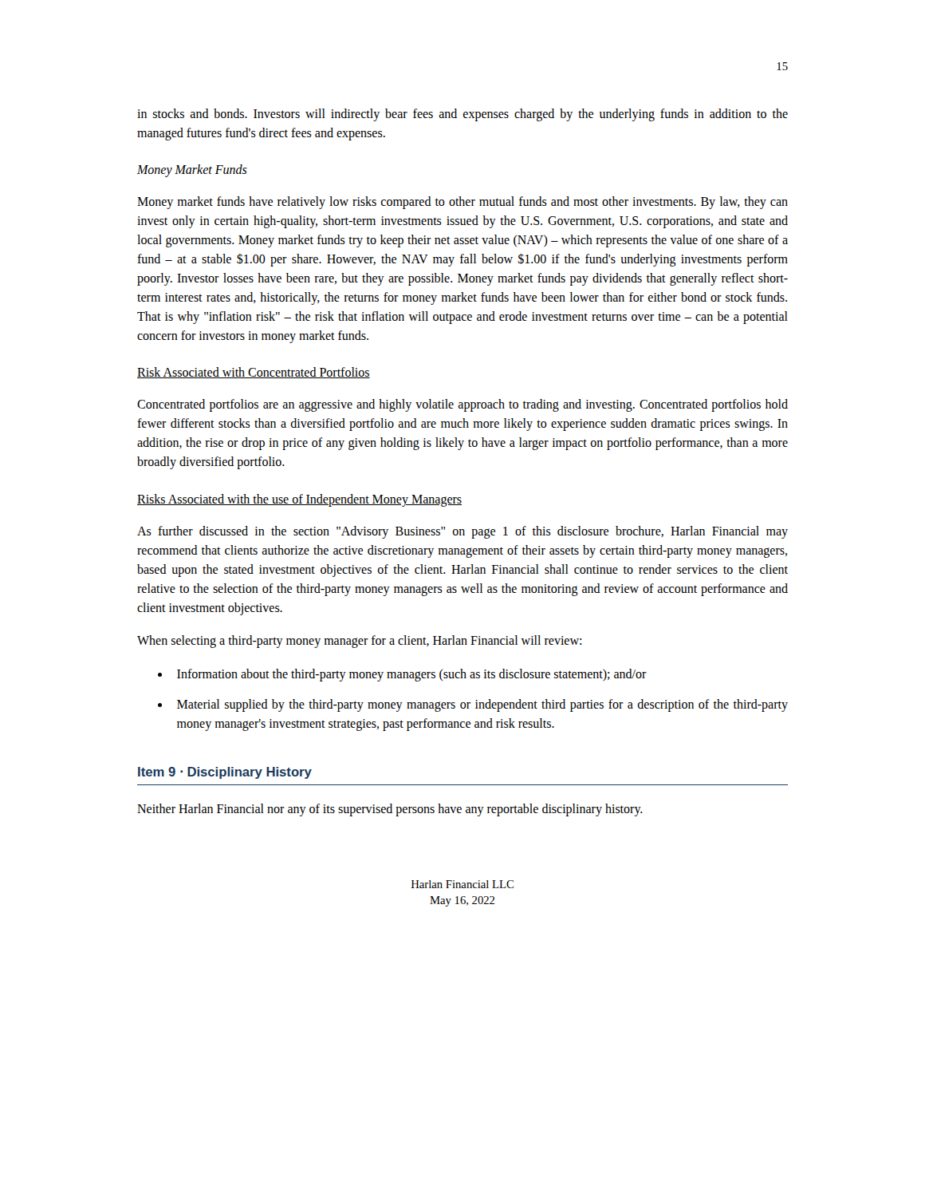15
in stocks and bonds. Investors will indirectly bear fees and expenses charged by the underlying funds in addition to the managed futures fund's direct fees and expenses.
Money Market Funds
Money market funds have relatively low risks compared to other mutual funds and most other investments. By law, they can invest only in certain high-quality, short-term investments issued by the U.S. Government, U.S. corporations, and state and local governments. Money market funds try to keep their net asset value (NAV) – which represents the value of one share of a fund – at a stable $1.00 per share. However, the NAV may fall below $1.00 if the fund's underlying investments perform poorly. Investor losses have been rare, but they are possible. Money market funds pay dividends that generally reflect short-term interest rates and, historically, the returns for money market funds have been lower than for either bond or stock funds. That is why "inflation risk" – the risk that inflation will outpace and erode investment returns over time – can be a potential concern for investors in money market funds.
Risk Associated with Concentrated Portfolios
Concentrated portfolios are an aggressive and highly volatile approach to trading and investing. Concentrated portfolios hold fewer different stocks than a diversified portfolio and are much more likely to experience sudden dramatic prices swings. In addition, the rise or drop in price of any given holding is likely to have a larger impact on portfolio performance, than a more broadly diversified portfolio.
Risks Associated with the use of Independent Money Managers
As further discussed in the section "Advisory Business" on page 1 of this disclosure brochure, Harlan Financial may recommend that clients authorize the active discretionary management of their assets by certain third-party money managers, based upon the stated investment objectives of the client. Harlan Financial shall continue to render services to the client relative to the selection of the third-party money managers as well as the monitoring and review of account performance and client investment objectives.
When selecting a third-party money manager for a client, Harlan Financial will review:
Information about the third-party money managers (such as its disclosure statement); and/or
Material supplied by the third-party money managers or independent third parties for a description of the third-party money manager's investment strategies, past performance and risk results.
Item 9 ‧ Disciplinary History
Neither Harlan Financial nor any of its supervised persons have any reportable disciplinary history.
Harlan Financial LLC
May 16, 2022